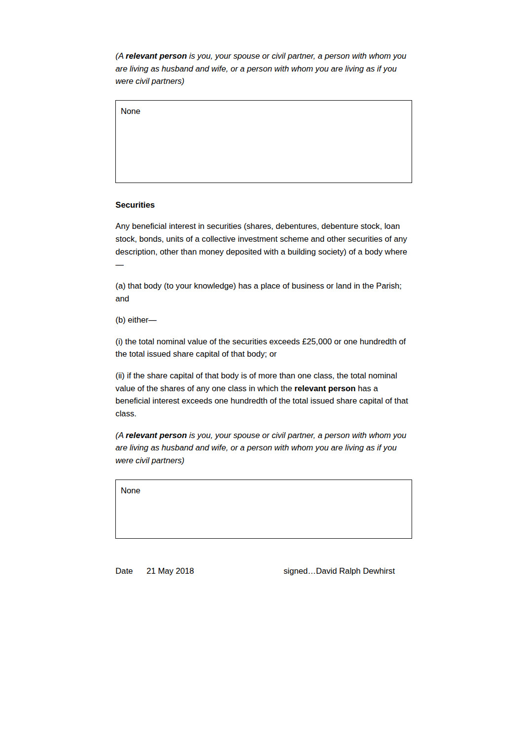(A relevant person is you, your spouse or civil partner, a person with whom you are living as husband and wife, or a person with whom you are living as if you were civil partners)
None
Securities
Any beneficial interest in securities (shares, debentures, debenture stock, loan stock, bonds, units of a collective investment scheme and other securities of any description, other than money deposited with a building society) of a body where—
(a) that body (to your knowledge) has a place of business or land in the Parish; and
(b) either—
(i) the total nominal value of the securities exceeds £25,000 or one hundredth of the total issued share capital of that body; or
(ii) if the share capital of that body is of more than one class, the total nominal value of the shares of any one class in which the relevant person has a beneficial interest exceeds one hundredth of the total issued share capital of that class.
(A relevant person is you, your spouse or civil partner, a person with whom you are living as husband and wife, or a person with whom you are living as if you were civil partners)
None
Date 21 May 2018 signed…David Ralph Dewhirst